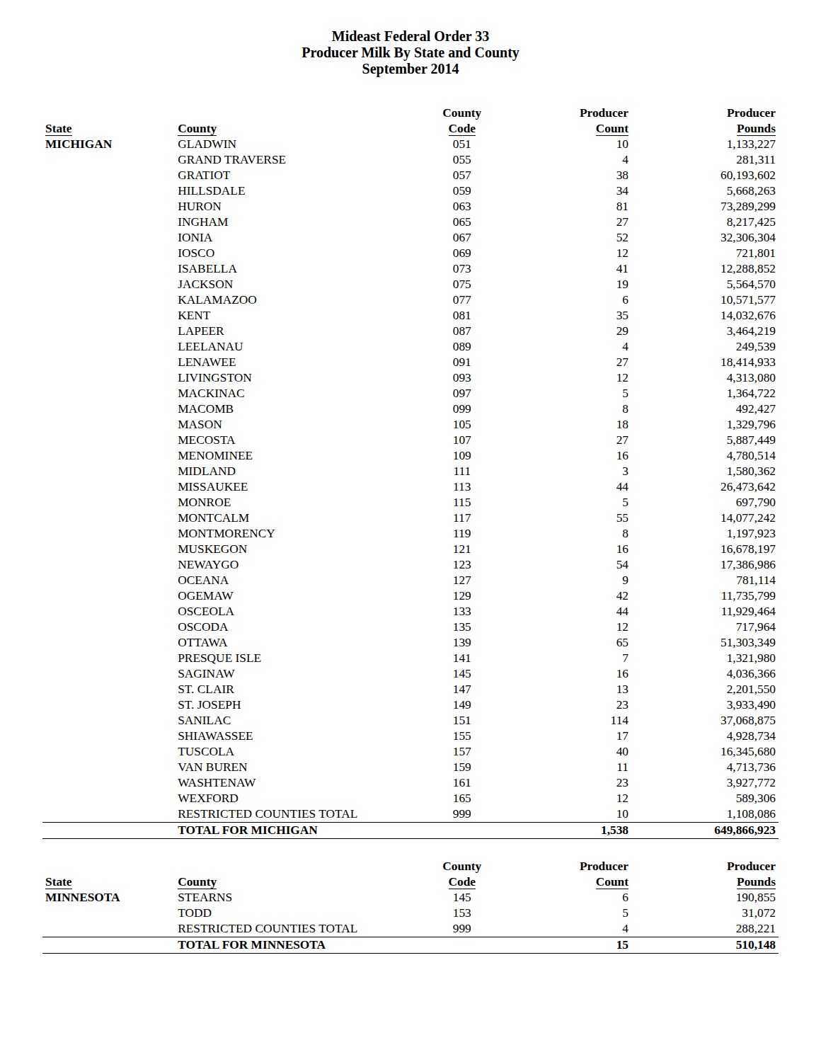Mideast Federal Order 33
Producer Milk By State and County
September 2014
| | | County | Producer | Producer |
| State | County | Code | Count | Pounds |
| MICHIGAN | GLADWIN | 051 | 10 | 1,133,227 |
| | GRAND TRAVERSE | 055 | 4 | 281,311 |
| | GRATIOT | 057 | 38 | 60,193,602 |
| | HILLSDALE | 059 | 34 | 5,668,263 |
| | HURON | 063 | 81 | 73,289,299 |
| | INGHAM | 065 | 27 | 8,217,425 |
| | IONIA | 067 | 52 | 32,306,304 |
| | IOSCO | 069 | 12 | 721,801 |
| | ISABELLA | 073 | 41 | 12,288,852 |
| | JACKSON | 075 | 19 | 5,564,570 |
| | KALAMAZOO | 077 | 6 | 10,571,577 |
| | KENT | 081 | 35 | 14,032,676 |
| | LAPEER | 087 | 29 | 3,464,219 |
| | LEELANAU | 089 | 4 | 249,539 |
| | LENAWEE | 091 | 27 | 18,414,933 |
| | LIVINGSTON | 093 | 12 | 4,313,080 |
| | MACKINAC | 097 | 5 | 1,364,722 |
| | MACOMB | 099 | 8 | 492,427 |
| | MASON | 105 | 18 | 1,329,796 |
| | MECOSTA | 107 | 27 | 5,887,449 |
| | MENOMINEE | 109 | 16 | 4,780,514 |
| | MIDLAND | 111 | 3 | 1,580,362 |
| | MISSAUKEE | 113 | 44 | 26,473,642 |
| | MONROE | 115 | 5 | 697,790 |
| | MONTCALM | 117 | 55 | 14,077,242 |
| | MONTMORENCY | 119 | 8 | 1,197,923 |
| | MUSKEGON | 121 | 16 | 16,678,197 |
| | NEWAYGO | 123 | 54 | 17,386,986 |
| | OCEANA | 127 | 9 | 781,114 |
| | OGEMAW | 129 | 42 | 11,735,799 |
| | OSCEOLA | 133 | 44 | 11,929,464 |
| | OSCODA | 135 | 12 | 717,964 |
| | OTTAWA | 139 | 65 | 51,303,349 |
| | PRESQUE ISLE | 141 | 7 | 1,321,980 |
| | SAGINAW | 145 | 16 | 4,036,366 |
| | ST. CLAIR | 147 | 13 | 2,201,550 |
| | ST. JOSEPH | 149 | 23 | 3,933,490 |
| | SANILAC | 151 | 114 | 37,068,875 |
| | SHIAWASSEE | 155 | 17 | 4,928,734 |
| | TUSCOLA | 157 | 40 | 16,345,680 |
| | VAN BUREN | 159 | 11 | 4,713,736 |
| | WASHTENAW | 161 | 23 | 3,927,772 |
| | WEXFORD | 165 | 12 | 589,306 |
| | RESTRICTED COUNTIES TOTAL | 999 | 10 | 1,108,086 |
| | TOTAL FOR MICHIGAN | | 1,538 | 649,866,923 |
| | | County | Producer | Producer |
| State | County | Code | Count | Pounds |
| MINNESOTA | STEARNS | 145 | 6 | 190,855 |
| | TODD | 153 | 5 | 31,072 |
| | RESTRICTED COUNTIES TOTAL | 999 | 4 | 288,221 |
| | TOTAL FOR MINNESOTA | | 15 | 510,148 |